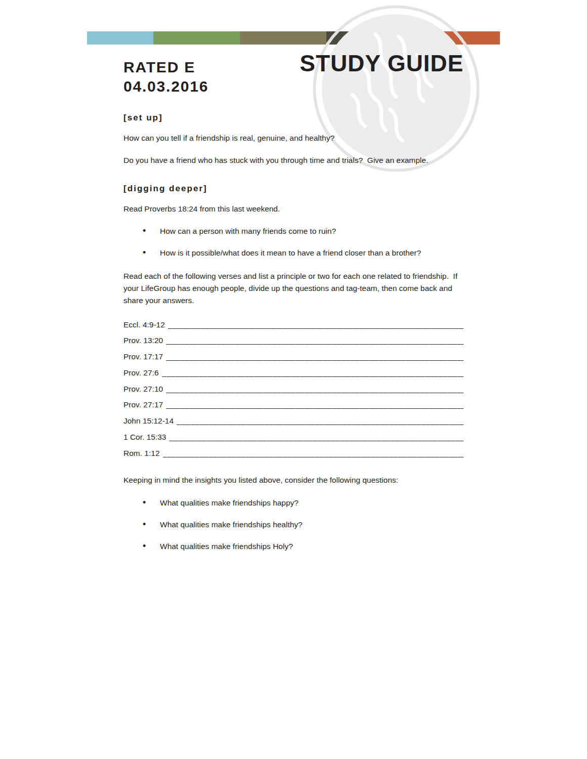STUDY GUIDE
Rated E
04.03.2016
[set up]
How can you tell if a friendship is real, genuine, and healthy?
Do you have a friend who has stuck with you through time and trials? Give an example.
[digging deeper]
Read Proverbs 18:24 from this last weekend.
How can a person with many friends come to ruin?
How is it possible/what does it mean to have a friend closer than a brother?
Read each of the following verses and list a principle or two for each one related to friendship. If your LifeGroup has enough people, divide up the questions and tag-team, then come back and share your answers.
Eccl. 4:9-12_______________________________________________________________________
Prov. 13:20_________________________________________________________________________
Prov. 17:17__________________________________________________________________________
Prov. 27:6___________________________________________________________________________
Prov. 27:10_________________________________________________________________________
Prov. 27:17__________________________________________________________________________
John 15:12-14_____________________________________________________________________
1 Cor. 15:33________________________________________________________________________
Rom. 1:12___________________________________________________________________________
Keeping in mind the insights you listed above, consider the following questions:
What qualities make friendships happy?
What qualities make friendships healthy?
What qualities make friendships Holy?